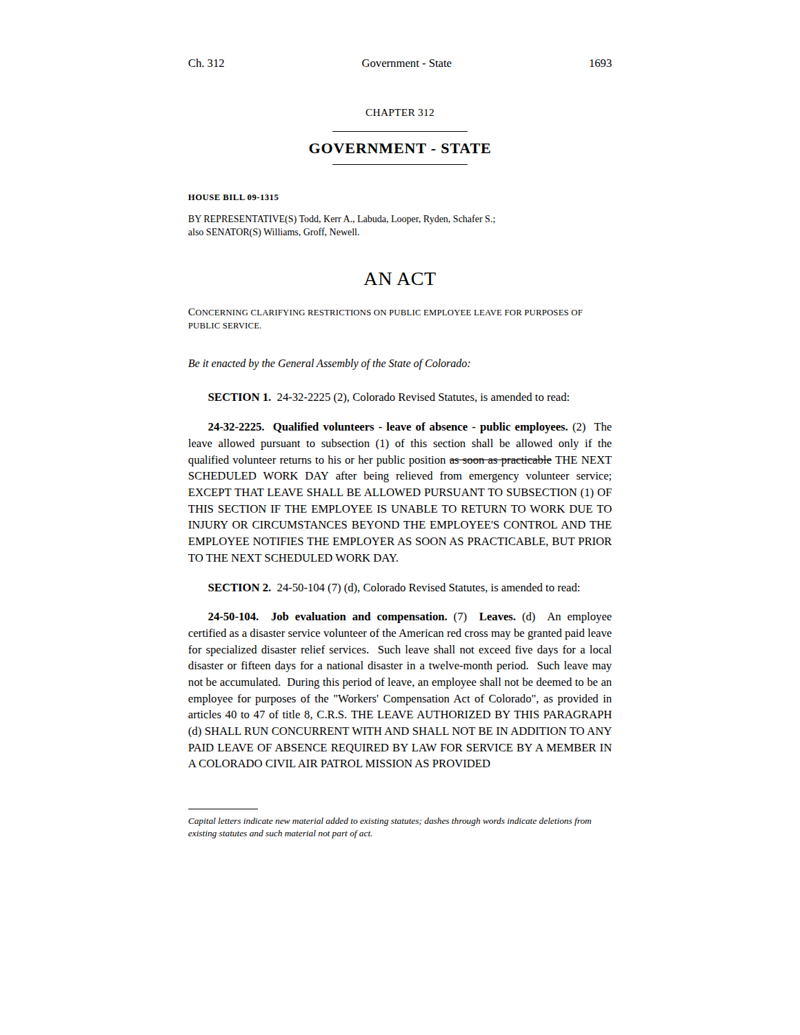Ch. 312
Government - State
1693
CHAPTER 312
GOVERNMENT - STATE
HOUSE BILL 09-1315
BY REPRESENTATIVE(S) Todd, Kerr A., Labuda, Looper, Ryden, Schafer S.;
also SENATOR(S) Williams, Groff, Newell.
AN ACT
CONCERNING CLARIFYING RESTRICTIONS ON PUBLIC EMPLOYEE LEAVE FOR PURPOSES OF PUBLIC SERVICE.
Be it enacted by the General Assembly of the State of Colorado:
SECTION 1. 24-32-2225 (2), Colorado Revised Statutes, is amended to read:
24-32-2225. Qualified volunteers - leave of absence - public employees. (2) The leave allowed pursuant to subsection (1) of this section shall be allowed only if the qualified volunteer returns to his or her public position as soon as practicable THE NEXT SCHEDULED WORK DAY after being relieved from emergency volunteer service; EXCEPT THAT LEAVE SHALL BE ALLOWED PURSUANT TO SUBSECTION (1) OF THIS SECTION IF THE EMPLOYEE IS UNABLE TO RETURN TO WORK DUE TO INJURY OR CIRCUMSTANCES BEYOND THE EMPLOYEE'S CONTROL AND THE EMPLOYEE NOTIFIES THE EMPLOYER AS SOON AS PRACTICABLE, BUT PRIOR TO THE NEXT SCHEDULED WORK DAY.
SECTION 2. 24-50-104 (7) (d), Colorado Revised Statutes, is amended to read:
24-50-104. Job evaluation and compensation. (7) Leaves. (d) An employee certified as a disaster service volunteer of the American red cross may be granted paid leave for specialized disaster relief services. Such leave shall not exceed five days for a local disaster or fifteen days for a national disaster in a twelve-month period. Such leave may not be accumulated. During this period of leave, an employee shall not be deemed to be an employee for purposes of the "Workers' Compensation Act of Colorado", as provided in articles 40 to 47 of title 8, C.R.S. THE LEAVE AUTHORIZED BY THIS PARAGRAPH (d) SHALL RUN CONCURRENT WITH AND SHALL NOT BE IN ADDITION TO ANY PAID LEAVE OF ABSENCE REQUIRED BY LAW FOR SERVICE BY A MEMBER IN A COLORADO CIVIL AIR PATROL MISSION AS PROVIDED
Capital letters indicate new material added to existing statutes; dashes through words indicate deletions from existing statutes and such material not part of act.